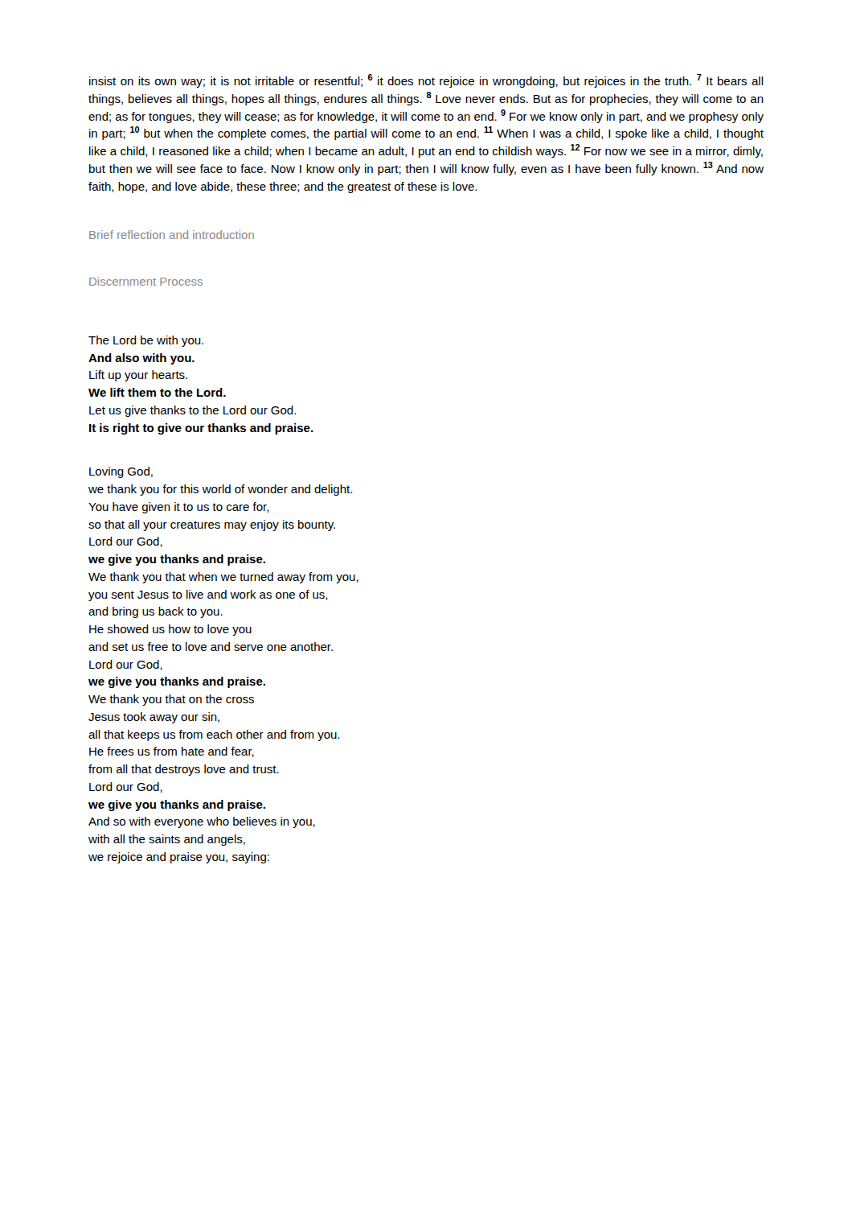insist on its own way; it is not irritable or resentful; 6 it does not rejoice in wrongdoing, but rejoices in the truth. 7 It bears all things, believes all things, hopes all things, endures all things. 8 Love never ends. But as for prophecies, they will come to an end; as for tongues, they will cease; as for knowledge, it will come to an end. 9 For we know only in part, and we prophesy only in part; 10 but when the complete comes, the partial will come to an end. 11 When I was a child, I spoke like a child, I thought like a child, I reasoned like a child; when I became an adult, I put an end to childish ways. 12 For now we see in a mirror, dimly, but then we will see face to face. Now I know only in part; then I will know fully, even as I have been fully known. 13 And now faith, hope, and love abide, these three; and the greatest of these is love.
Brief reflection and introduction
Discernment Process
The Lord be with you.
And also with you.
Lift up your hearts.
We lift them to the Lord.
Let us give thanks to the Lord our God.
It is right to give our thanks and praise.
Loving God,
we thank you for this world of wonder and delight.
You have given it to us to care for,
so that all your creatures may enjoy its bounty.
Lord our God,
we give you thanks and praise.
We thank you that when we turned away from you,
you sent Jesus to live and work as one of us,
and bring us back to you.
He showed us how to love you
and set us free to love and serve one another.
Lord our God,
we give you thanks and praise.
We thank you that on the cross
Jesus took away our sin,
all that keeps us from each other and from you.
He frees us from hate and fear,
from all that destroys love and trust.
Lord our God,
we give you thanks and praise.
And so with everyone who believes in you,
with all the saints and angels,
we rejoice and praise you, saying: